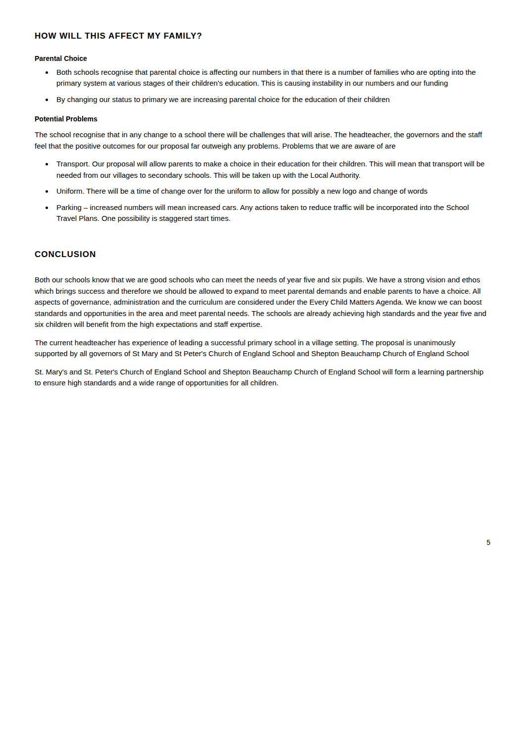HOW WILL THIS AFFECT MY FAMILY?
Parental Choice
Both schools recognise that parental choice is affecting our numbers in that there is a number of families who are opting into the primary system at various stages of their children's education. This is causing instability in our numbers and our funding
By changing our status to primary we are increasing parental choice for the education of their children
Potential Problems
The school recognise that in any change to a school there will be challenges that will arise. The headteacher, the governors and the staff feel that the positive outcomes for our proposal far outweigh any problems. Problems that we are aware of are
Transport. Our proposal will allow parents to make a choice in their education for their children. This will mean that transport will be needed from our villages to secondary schools. This will be taken up with the Local Authority.
Uniform. There will be a time of change over for the uniform to allow for possibly a new logo and change of words
Parking – increased numbers will mean increased cars. Any actions taken to reduce traffic will be incorporated into the School Travel Plans. One possibility is staggered start times.
CONCLUSION
Both our schools know that we are good schools who can meet the needs of year five and six pupils. We have a strong vision and ethos which brings success and therefore we should be allowed to expand to meet parental demands and enable parents to have a choice. All aspects of governance, administration and the curriculum are considered under the Every Child Matters Agenda. We know we can boost standards and opportunities in the area and meet parental needs. The schools are already achieving high standards and the year five and six children will benefit from the high expectations and staff expertise.
The current headteacher has experience of leading a successful primary school in a village setting. The proposal is unanimously supported by all governors of St Mary and St Peter's Church of England School and Shepton Beauchamp Church of England School
St. Mary's and St. Peter's Church of England School and Shepton Beauchamp Church of England School will form a learning partnership to ensure high standards and a wide range of opportunities for all children.
5